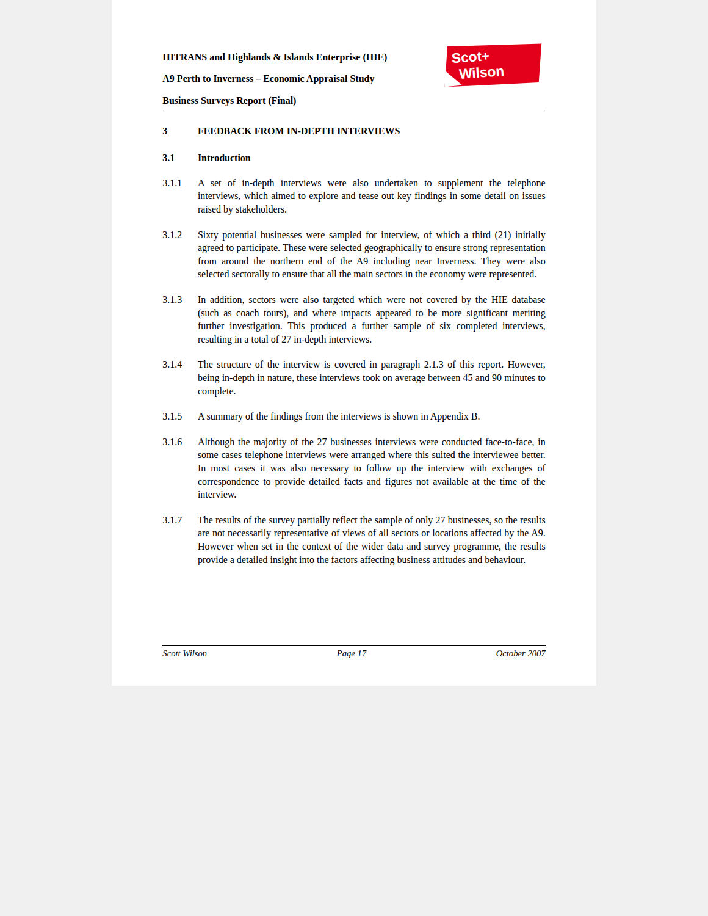Scott Wilson Scot+ Wilson
HITRANS and Highlands & Islands Enterprise (HIE)
A9 Perth to Inverness – Economic Appraisal Study
Business Surveys Report (Final)
3 FEEDBACK FROM IN-DEPTH INTERVIEWS
3.1 Introduction
3.1.1
A set of in-depth interviews were also undertaken to supplement the telephone interviews, which aimed to explore and tease out key findings in some detail on issues raised by stakeholders.
3.1.2
Sixty potential businesses were sampled for interview, of which a third (21) initially agreed to participate. These were selected geographically to ensure strong representation from around the northern end of the A9 including near Inverness. They were also selected sectorally to ensure that all the main sectors in the economy were represented.
3.1.3
In addition, sectors were also targeted which were not covered by the HIE database (such as coach tours), and where impacts appeared to be more significant meriting further investigation. This produced a further sample of six completed interviews, resulting in a total of 27 in-depth interviews.
3.1.4
The structure of the interview is covered in paragraph 2.1.3 of this report. However, being in-depth in nature, these interviews took on average between 45 and 90 minutes to complete.
3.1.5
A summary of the findings from the interviews is shown in Appendix B.
3.1.6
Although the majority of the 27 businesses interviews were conducted face-to-face, in some cases telephone interviews were arranged where this suited the interviewee better. In most cases it was also necessary to follow up the interview with exchanges of correspondence to provide detailed facts and figures not available at the time of the interview.
3.1.7
The results of the survey partially reflect the sample of only 27 businesses, so the results are not necessarily representative of views of all sectors or locations affected by the A9. However when set in the context of the wider data and survey programme, the results provide a detailed insight into the factors affecting business attitudes and behaviour.
Scott Wilson
Page 17
October 2007